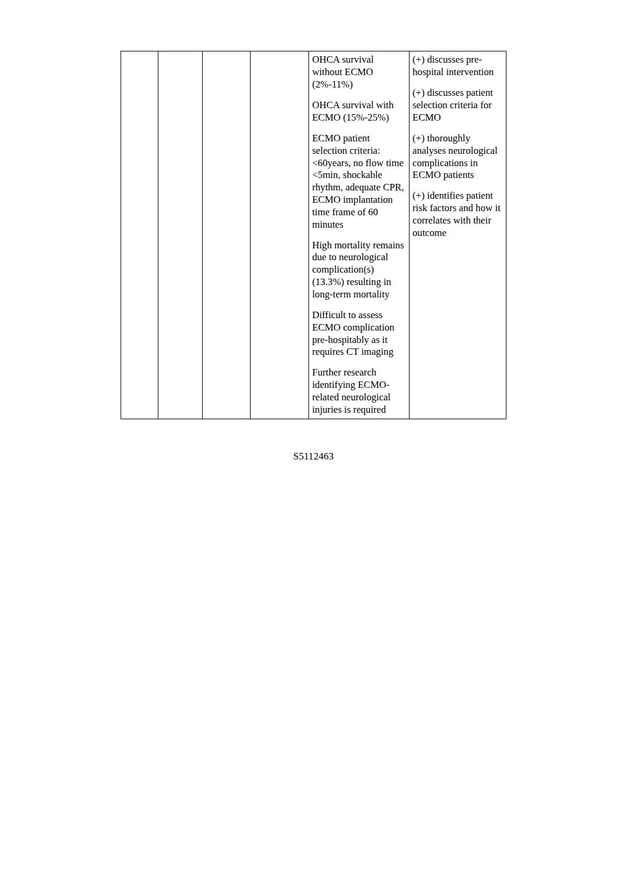| | | | | OHCA survival without ECMO (2%-11%) OHCA survival with ECMO (15%-25%) ECMO patient selection criteria: <60years, no flow time <5min, shockable rhythm, adequate CPR, ECMO implantation time frame of 60 minutes High mortality remains due to neurological complication(s) (13.3%) resulting in long-term mortality Difficult to assess ECMO complication pre-hospitably as it requires CT imaging Further research identifying ECMO-related neurological injuries is required | (+) discusses pre-hospital intervention (+) discusses patient selection criteria for ECMO (+) thoroughly analyses neurological complications in ECMO patients (+) identifies patient risk factors and how it correlates with their outcome |
S5112463